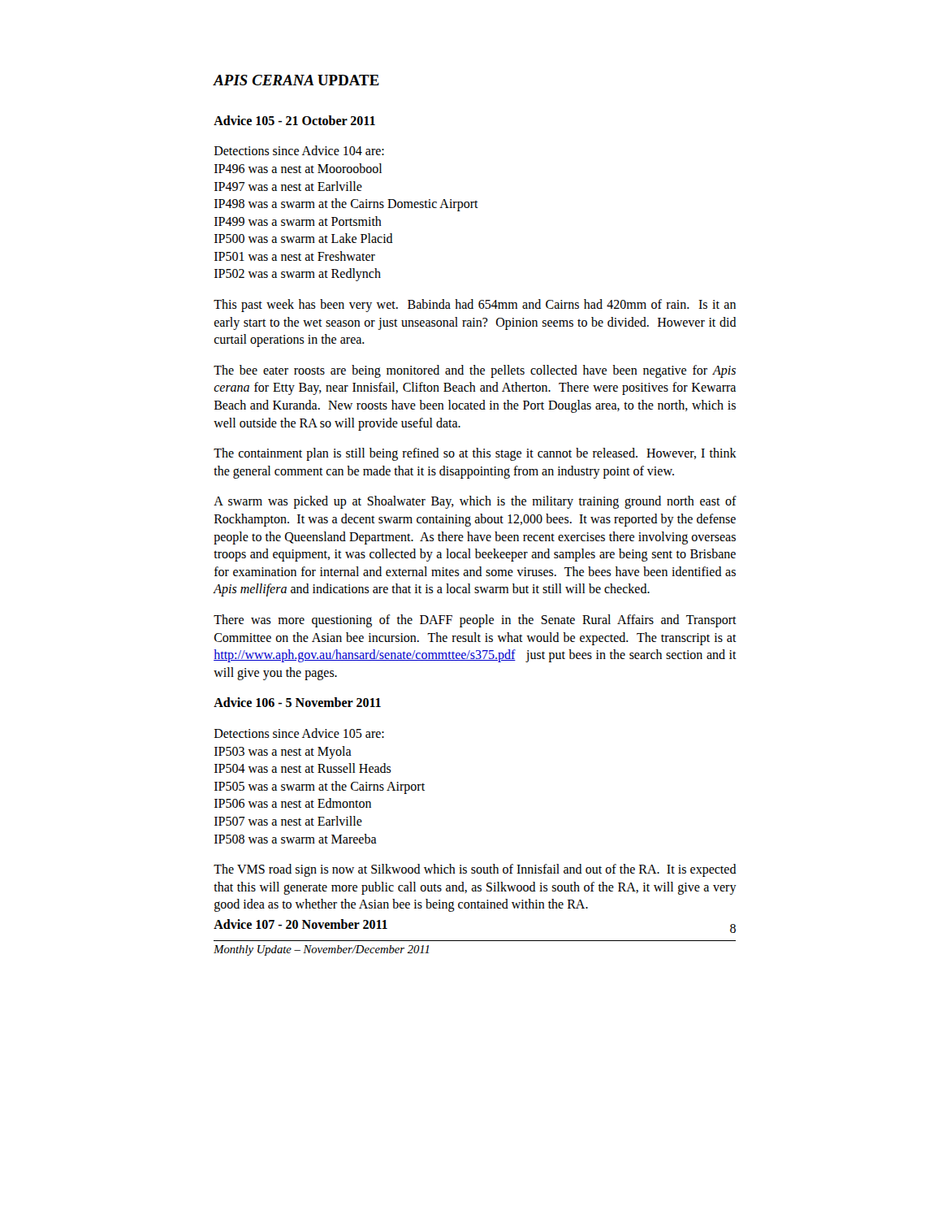APIS CERANA UPDATE
Advice 105 - 21 October 2011
Detections since Advice 104 are:
IP496 was a nest at Mooroobool
IP497 was a nest at Earlville
IP498 was a swarm at the Cairns Domestic Airport
IP499 was a swarm at Portsmith
IP500 was a swarm at Lake Placid
IP501 was a nest at Freshwater
IP502 was a swarm at Redlynch
This past week has been very wet. Babinda had 654mm and Cairns had 420mm of rain. Is it an early start to the wet season or just unseasonal rain? Opinion seems to be divided. However it did curtail operations in the area.
The bee eater roosts are being monitored and the pellets collected have been negative for Apis cerana for Etty Bay, near Innisfail, Clifton Beach and Atherton. There were positives for Kewarra Beach and Kuranda. New roosts have been located in the Port Douglas area, to the north, which is well outside the RA so will provide useful data.
The containment plan is still being refined so at this stage it cannot be released. However, I think the general comment can be made that it is disappointing from an industry point of view.
A swarm was picked up at Shoalwater Bay, which is the military training ground north east of Rockhampton. It was a decent swarm containing about 12,000 bees. It was reported by the defense people to the Queensland Department. As there have been recent exercises there involving overseas troops and equipment, it was collected by a local beekeeper and samples are being sent to Brisbane for examination for internal and external mites and some viruses. The bees have been identified as Apis mellifera and indications are that it is a local swarm but it still will be checked.
There was more questioning of the DAFF people in the Senate Rural Affairs and Transport Committee on the Asian bee incursion. The result is what would be expected. The transcript is at http://www.aph.gov.au/hansard/senate/commttee/s375.pdf just put bees in the search section and it will give you the pages.
Advice 106 - 5 November 2011
Detections since Advice 105 are:
IP503 was a nest at Myola
IP504 was a nest at Russell Heads
IP505 was a swarm at the Cairns Airport
IP506 was a nest at Edmonton
IP507 was a nest at Earlville
IP508 was a swarm at Mareeba
The VMS road sign is now at Silkwood which is south of Innisfail and out of the RA. It is expected that this will generate more public call outs and, as Silkwood is south of the RA, it will give a very good idea as to whether the Asian bee is being contained within the RA.
Advice 107 - 20 November 2011
8
Monthly Update – November/December 2011